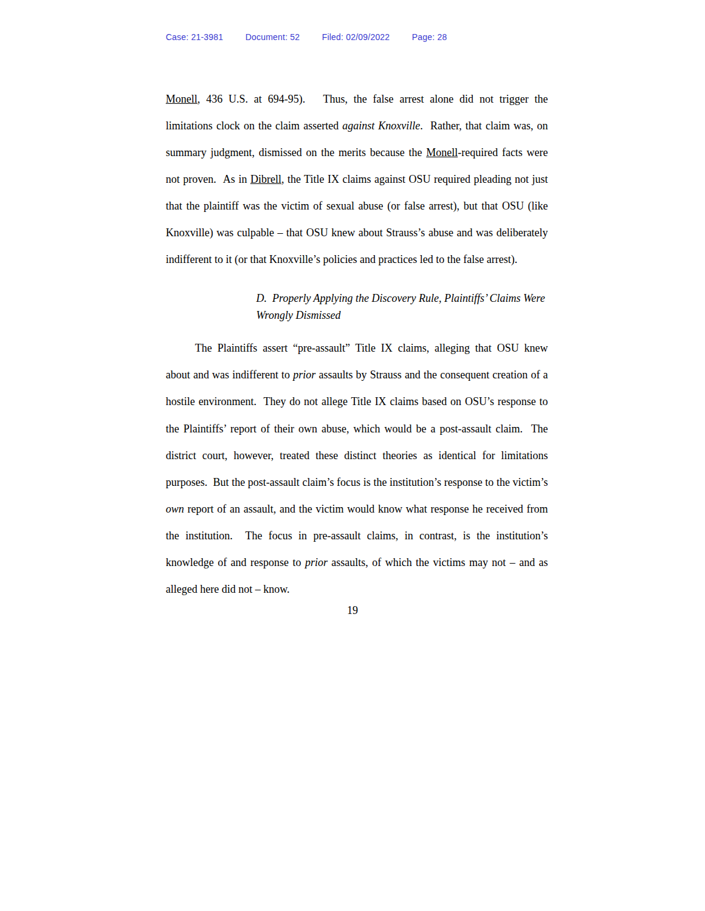Case: 21-3981 Document: 52 Filed: 02/09/2022 Page: 28
Monell, 436 U.S. at 694-95). Thus, the false arrest alone did not trigger the limitations clock on the claim asserted against Knoxville. Rather, that claim was, on summary judgment, dismissed on the merits because the Monell-required facts were not proven. As in Dibrell, the Title IX claims against OSU required pleading not just that the plaintiff was the victim of sexual abuse (or false arrest), but that OSU (like Knoxville) was culpable – that OSU knew about Strauss’s abuse and was deliberately indifferent to it (or that Knoxville’s policies and practices led to the false arrest).
D. Properly Applying the Discovery Rule, Plaintiffs’ Claims Were Wrongly Dismissed
The Plaintiffs assert “pre-assault” Title IX claims, alleging that OSU knew about and was indifferent to prior assaults by Strauss and the consequent creation of a hostile environment. They do not allege Title IX claims based on OSU’s response to the Plaintiffs’ report of their own abuse, which would be a post-assault claim. The district court, however, treated these distinct theories as identical for limitations purposes. But the post-assault claim’s focus is the institution’s response to the victim’s own report of an assault, and the victim would know what response he received from the institution. The focus in pre-assault claims, in contrast, is the institution’s knowledge of and response to prior assaults, of which the victims may not – and as alleged here did not – know.
19